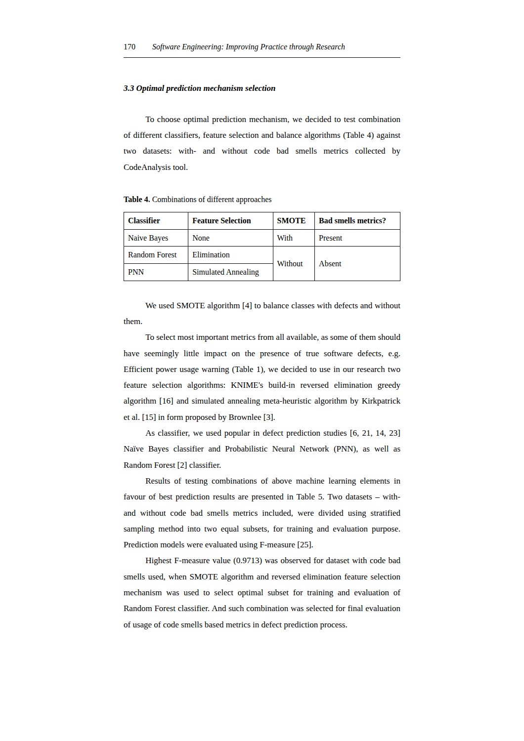170 Software Engineering: Improving Practice through Research
3.3 Optimal prediction mechanism selection
To choose optimal prediction mechanism, we decided to test combination of different classifiers, feature selection and balance algorithms (Table 4) against two datasets: with- and without code bad smells metrics collected by CodeAnalysis tool.
Table 4. Combinations of different approaches
| Classifier | Feature Selection | SMOTE | Bad smells metrics? |
| --- | --- | --- | --- |
| Naive Bayes | None | With | Present |
| Random Forest | Elimination | Without | Absent |
| PNN | Simulated Annealing |
We used SMOTE algorithm [4] to balance classes with defects and without them.
To select most important metrics from all available, as some of them should have seemingly little impact on the presence of true software defects, e.g. Efficient power usage warning (Table 1), we decided to use in our research two feature selection algorithms: KNIME's build-in reversed elimination greedy algorithm [16] and simulated annealing meta-heuristic algorithm by Kirkpatrick et al. [15] in form proposed by Brownlee [3].
As classifier, we used popular in defect prediction studies [6, 21, 14, 23] Naïve Bayes classifier and Probabilistic Neural Network (PNN), as well as Random Forest [2] classifier.
Results of testing combinations of above machine learning elements in favour of best prediction results are presented in Table 5. Two datasets – with- and without code bad smells metrics included, were divided using stratified sampling method into two equal subsets, for training and evaluation purpose. Prediction models were evaluated using F-measure [25].
Highest F-measure value (0.9713) was observed for dataset with code bad smells used, when SMOTE algorithm and reversed elimination feature selection mechanism was used to select optimal subset for training and evaluation of Random Forest classifier. And such combination was selected for final evaluation of usage of code smells based metrics in defect prediction process.